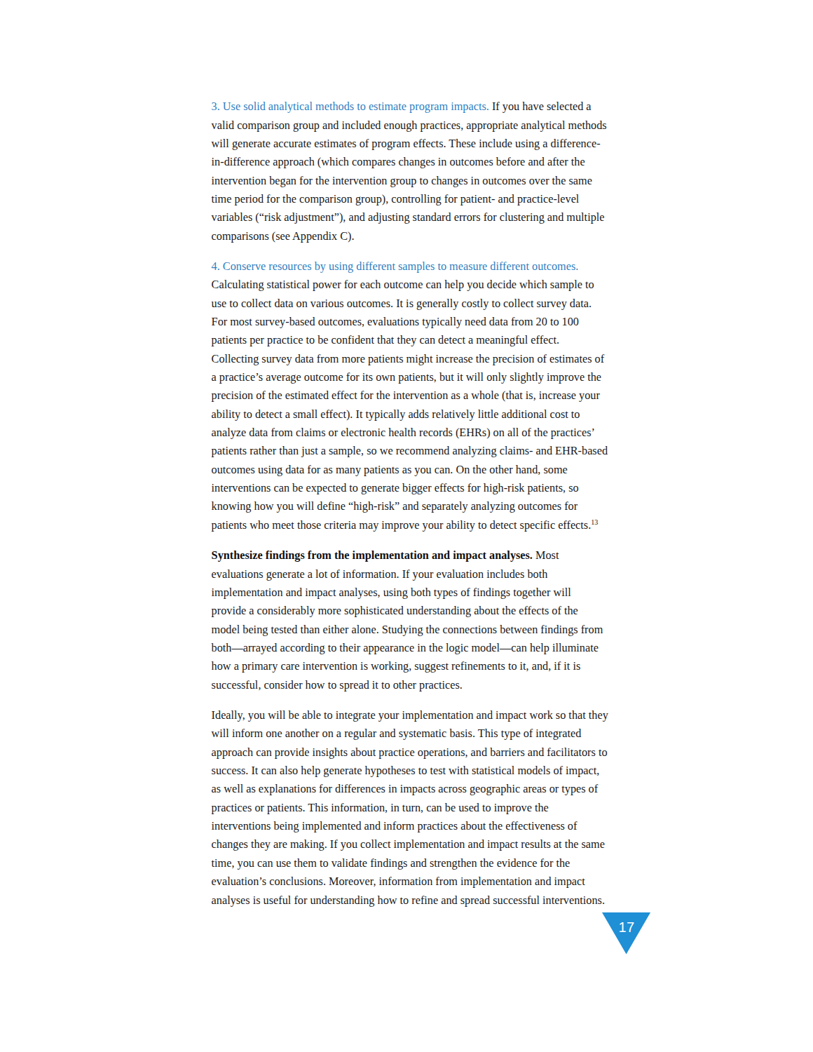3. Use solid analytical methods to estimate program impacts. If you have selected a valid comparison group and included enough practices, appropriate analytical methods will generate accurate estimates of program effects. These include using a difference-in-difference approach (which compares changes in outcomes before and after the intervention began for the intervention group to changes in outcomes over the same time period for the comparison group), controlling for patient- and practice-level variables (“risk adjustment”), and adjusting standard errors for clustering and multiple comparisons (see Appendix C).
4. Conserve resources by using different samples to measure different outcomes. Calculating statistical power for each outcome can help you decide which sample to use to collect data on various outcomes. It is generally costly to collect survey data. For most survey-based outcomes, evaluations typically need data from 20 to 100 patients per practice to be confident that they can detect a meaningful effect. Collecting survey data from more patients might increase the precision of estimates of a practice’s average outcome for its own patients, but it will only slightly improve the precision of the estimated effect for the intervention as a whole (that is, increase your ability to detect a small effect). It typically adds relatively little additional cost to analyze data from claims or electronic health records (EHRs) on all of the practices’ patients rather than just a sample, so we recommend analyzing claims- and EHR-based outcomes using data for as many patients as you can. On the other hand, some interventions can be expected to generate bigger effects for high-risk patients, so knowing how you will define “high-risk” and separately analyzing outcomes for patients who meet those criteria may improve your ability to detect specific effects.13
Synthesize findings from the implementation and impact analyses. Most evaluations generate a lot of information. If your evaluation includes both implementation and impact analyses, using both types of findings together will provide a considerably more sophisticated understanding about the effects of the model being tested than either alone. Studying the connections between findings from both—arrayed according to their appearance in the logic model—can help illuminate how a primary care intervention is working, suggest refinements to it, and, if it is successful, consider how to spread it to other practices.
Ideally, you will be able to integrate your implementation and impact work so that they will inform one another on a regular and systematic basis. This type of integrated approach can provide insights about practice operations, and barriers and facilitators to success. It can also help generate hypotheses to test with statistical models of impact, as well as explanations for differences in impacts across geographic areas or types of practices or patients. This information, in turn, can be used to improve the interventions being implemented and inform practices about the effectiveness of changes they are making. If you collect implementation and impact results at the same time, you can use them to validate findings and strengthen the evidence for the evaluation’s conclusions. Moreover, information from implementation and impact analyses is useful for understanding how to refine and spread successful interventions.
17